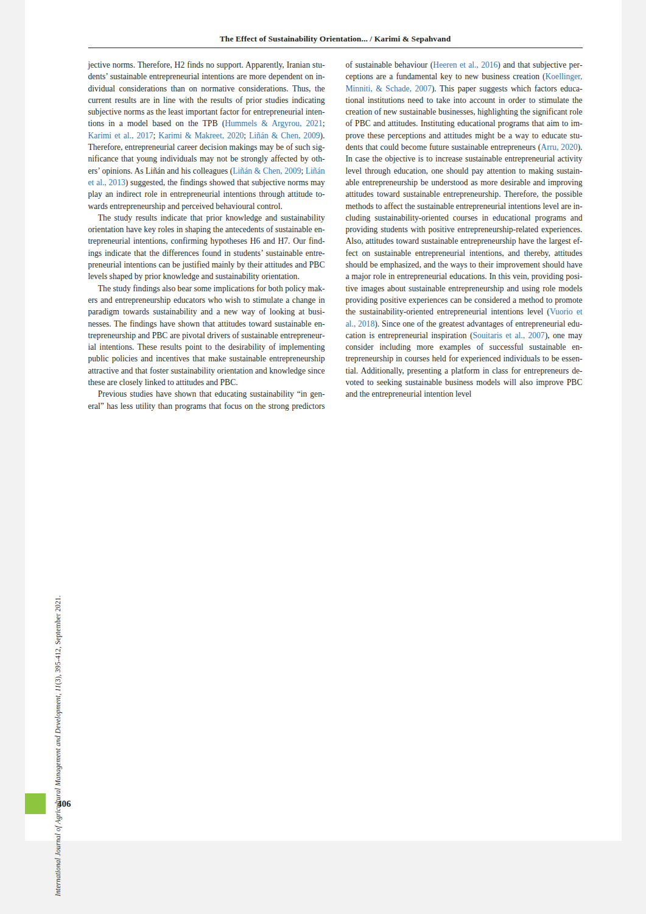International Journal of Agricultural Management and Development, 11(3), 395-412, September 2021.
406
The Effect of Sustainability Orientation... / Karimi & Sepahvand
jective norms. Therefore, H2 finds no support. Apparently, Iranian students’ sustainable entrepreneurial intentions are more dependent on individual considerations than on normative considerations. Thus, the current results are in line with the results of prior studies indicating subjective norms as the least important factor for entrepreneurial intentions in a model based on the TPB (Hummels & Argyrou, 2021; Karimi et al., 2017; Karimi & Makreet, 2020; Liñán & Chen, 2009). Therefore, entrepreneurial career decision makings may be of such significance that young individuals may not be strongly affected by others’ opinions. As Liñán and his colleagues (Liñán & Chen, 2009; Liñán et al., 2013) suggested, the findings showed that subjective norms may play an indirect role in entrepreneurial intentions through attitude towards entrepreneurship and perceived behavioural control.
The study results indicate that prior knowledge and sustainability orientation have key roles in shaping the antecedents of sustainable entrepreneurial intentions, confirming hypotheses H6 and H7. Our findings indicate that the differences found in students’ sustainable entrepreneurial intentions can be justified mainly by their attitudes and PBC levels shaped by prior knowledge and sustainability orientation.
The study findings also bear some implications for both policy makers and entrepreneurship educators who wish to stimulate a change in paradigm towards sustainability and a new way of looking at businesses. The findings have shown that attitudes toward sustainable entrepreneurship and PBC are pivotal drivers of sustainable entrepreneurial intentions. These results point to the desirability of implementing public policies and incentives that make sustainable entrepreneurship attractive and that foster sustainability orientation and knowledge since these are closely linked to attitudes and PBC.
Previous studies have shown that educating sustainability “in general” has less utility than programs that focus on the strong predictors of sustainable behaviour (Heeren et al., 2016) and that subjective perceptions are a fundamental key to new business creation (Koellinger, Minniti, & Schade, 2007). This paper suggests which factors educational institutions need to take into account in order to stimulate the creation of new sustainable businesses, highlighting the significant role of PBC and attitudes. Instituting educational programs that aim to improve these perceptions and attitudes might be a way to educate students that could become future sustainable entrepreneurs (Arru, 2020). In case the objective is to increase sustainable entrepreneurial activity level through education, one should pay attention to making sustainable entrepreneurship be understood as more desirable and improving attitudes toward sustainable entrepreneurship. Therefore, the possible methods to affect the sustainable entrepreneurial intentions level are including sustainability-oriented courses in educational programs and providing students with positive entrepreneurship-related experiences. Also, attitudes toward sustainable entrepreneurship have the largest effect on sustainable entrepreneurial intentions, and thereby, attitudes should be emphasized, and the ways to their improvement should have a major role in entrepreneurial educations. In this vein, providing positive images about sustainable entrepreneurship and using role models providing positive experiences can be considered a method to promote the sustainability-oriented entrepreneurial intentions level (Vuorio et al., 2018). Since one of the greatest advantages of entrepreneurial education is entrepreneurial inspiration (Souitaris et al., 2007), one may consider including more examples of successful sustainable entrepreneurship in courses held for experienced individuals to be essential. Additionally, presenting a platform in class for entrepreneurs devoted to seeking sustainable business models will also improve PBC and the entrepreneurial intention level